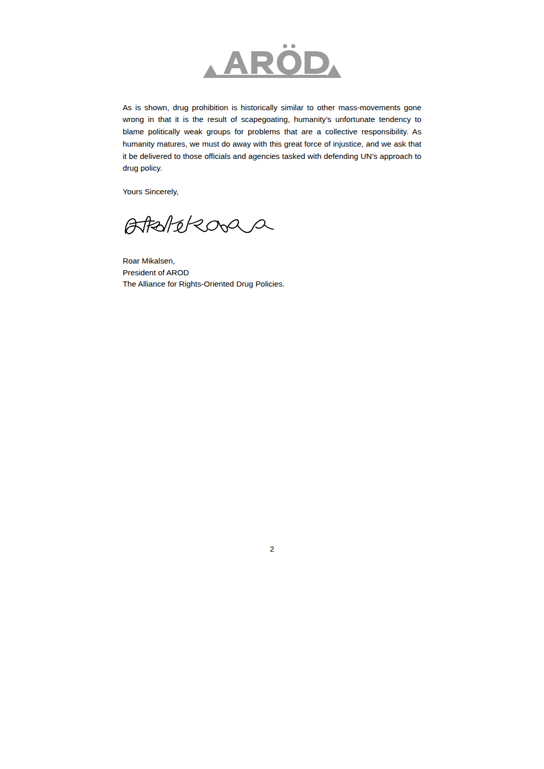As is shown, drug prohibition is historically similar to other mass-movements gone wrong in that it is the result of scapegoating, humanity’s unfortunate tendency to blame politically weak groups for problems that are a collective responsibility. As humanity matures, we must do away with this great force of injustice, and we ask that it be delivered to those officials and agencies tasked with defending UN’s approach to drug policy.
Yours Sincerely,
Roar Mikalsen,
President of AROD
The Alliance for Rights-Oriented Drug Policies.
2